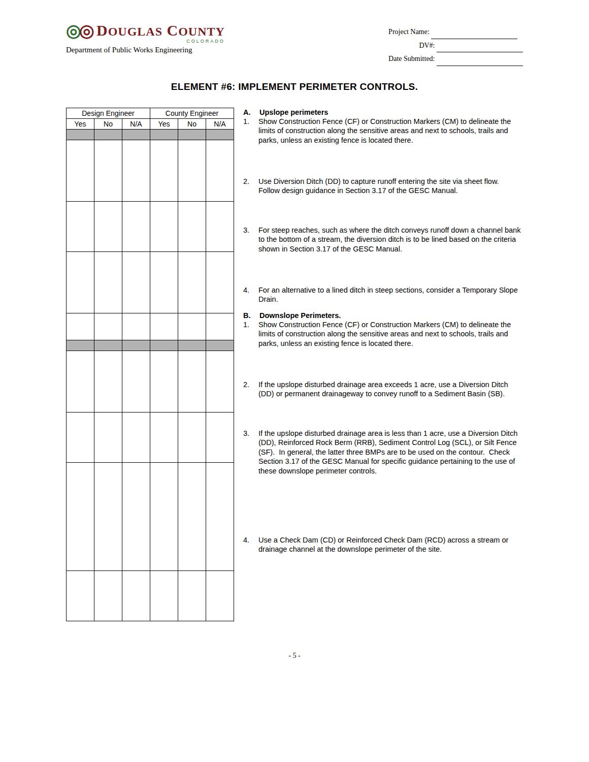◎◎ DOUGLAS COUNTY
COLORADO
Department of Public Works Engineering
Project Name:
DV#:
Date Submitted:
ELEMENT #6: IMPLEMENT PERIMETER CONTROLS.
| Design Engineer | County Engineer |
| --- | --- |
| Yes | No | N/A | Yes | No | N/A |
A. Upslope perimeters
1. Show Construction Fence (CF) or Construction Markers (CM) to delineate the limits of construction along the sensitive areas and next to schools, trails and parks, unless an existing fence is located there.
2. Use Diversion Ditch (DD) to capture runoff entering the site via sheet flow. Follow design guidance in Section 3.17 of the GESC Manual.
3. For steep reaches, such as where the ditch conveys runoff down a channel bank to the bottom of a stream, the diversion ditch is to be lined based on the criteria shown in Section 3.17 of the GESC Manual.
4. For an alternative to a lined ditch in steep sections, consider a Temporary Slope Drain.
B. Downslope Perimeters.
1. Show Construction Fence (CF) or Construction Markers (CM) to delineate the limits of construction along the sensitive areas and next to schools, trails and parks, unless an existing fence is located there.
2. If the upslope disturbed drainage area exceeds 1 acre, use a Diversion Ditch (DD) or permanent drainageway to convey runoff to a Sediment Basin (SB).
3. If the upslope disturbed drainage area is less than 1 acre, use a Diversion Ditch (DD), Reinforced Rock Berm (RRB), Sediment Control Log (SCL), or Silt Fence (SF). In general, the latter three BMPs are to be used on the contour. Check Section 3.17 of the GESC Manual for specific guidance pertaining to the use of these downslope perimeter controls.
4. Use a Check Dam (CD) or Reinforced Check Dam (RCD) across a stream or drainage channel at the downslope perimeter of the site.
- 5 -